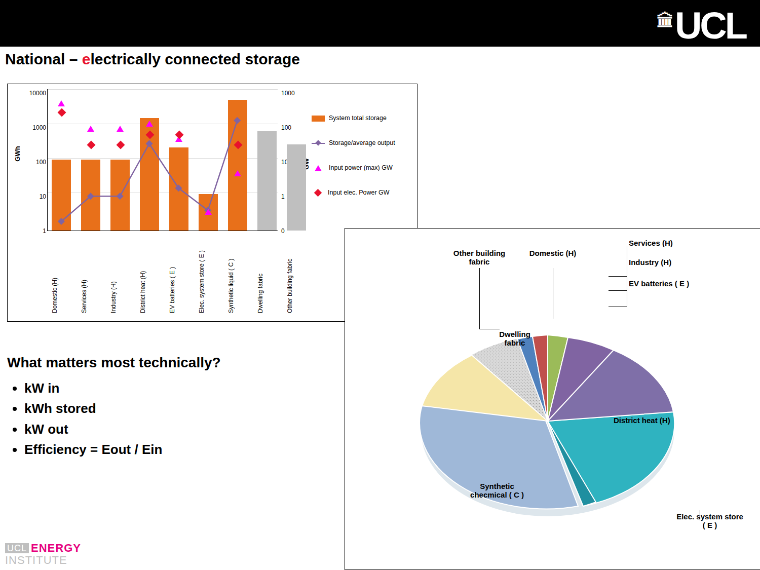🏛UCL
National – electrically connected storage
GWh
10000 1000 100 10 1
GW
1000 100 10 1 0
Domestic (H) Services (H) Industry (H) District heat (H) EV batteries ( E ) Elec. system store ( E ) Synthetic liquid ( C ) Dwelling fabric Other building fabric
System total storage
Storage/average output
Input power (max) GW
Input elec. Power GW
What matters most technically?
kW in
kWh stored
kW out
Efficiency = Eout / Ein
Other building
fabric
Domestic (H)
Services (H)
Industry (H)
EV batteries ( E )
Dwelling
fabric
District heat (H)
Synthetic
checmical ( C )
Elec. system store
( E )
UCL ENERGY
INSTITUTE